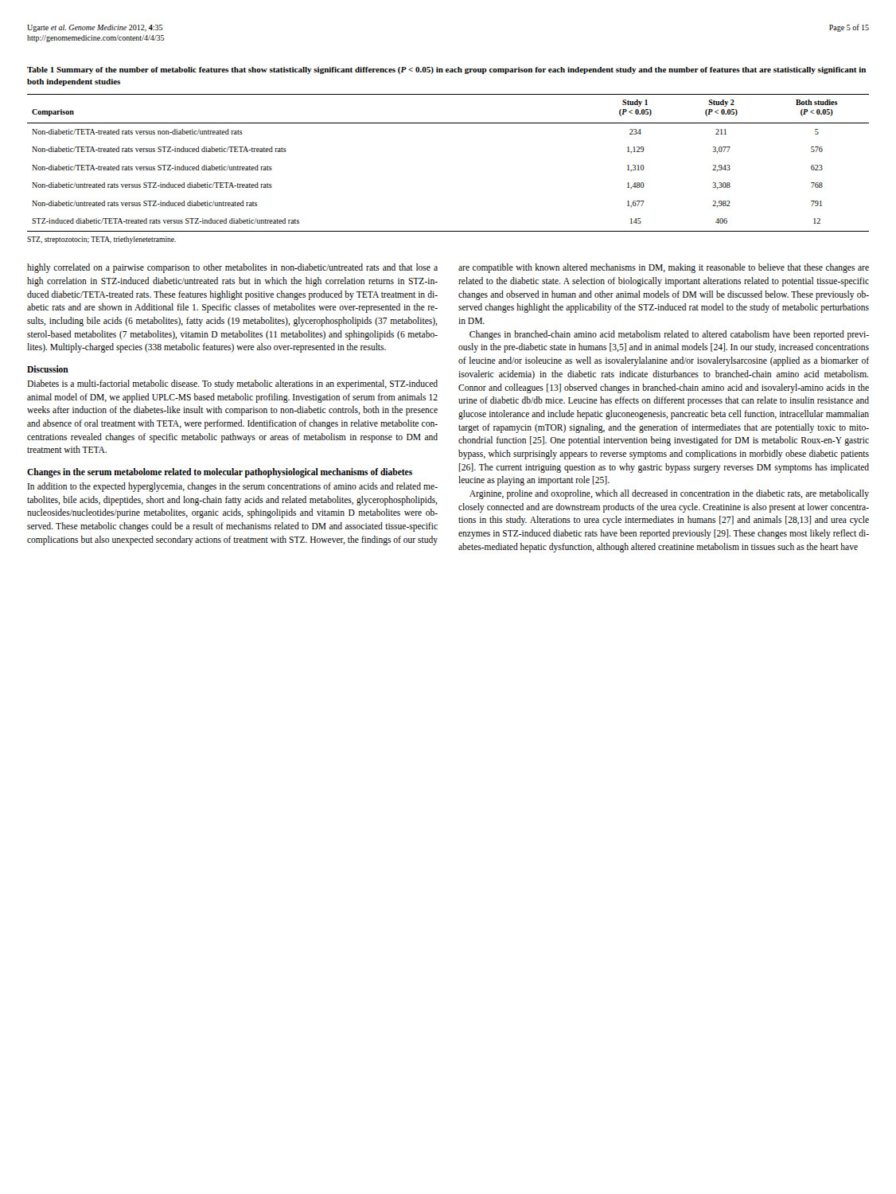Ugarte et al. Genome Medicine 2012, 4:35
http://genomemedicine.com/content/4/4/35
Page 5 of 15
Table 1 Summary of the number of metabolic features that show statistically significant differences (P < 0.05) in each group comparison for each independent study and the number of features that are statistically significant in both independent studies
| Comparison | Study 1 ( P < 0.05) | Study 2 ( P < 0.05) | Both studies ( P < 0.05) |
| --- | --- | --- | --- |
| Non-diabetic/TETA-treated rats versus non-diabetic/untreated rats | 234 | 211 | 5 |
| Non-diabetic/TETA-treated rats versus STZ-induced diabetic/TETA-treated rats | 1,129 | 3,077 | 576 |
| Non-diabetic/TETA-treated rats versus STZ-induced diabetic/untreated rats | 1,310 | 2,943 | 623 |
| Non-diabetic/untreated rats versus STZ-induced diabetic/TETA-treated rats | 1,480 | 3,308 | 768 |
| Non-diabetic/untreated rats versus STZ-induced diabetic/untreated rats | 1,677 | 2,982 | 791 |
| STZ-induced diabetic/TETA-treated rats versus STZ-induced diabetic/untreated rats | 145 | 406 | 12 |
STZ, streptozotocin; TETA, triethylenetetramine.
highly correlated on a pairwise comparison to other metabolites in non-diabetic/untreated rats and that lose a high correlation in STZ-induced diabetic/untreated rats but in which the high correlation returns in STZ-induced diabetic/TETA-treated rats. These features highlight positive changes produced by TETA treatment in diabetic rats and are shown in Additional file 1. Specific classes of metabolites were over-represented in the results, including bile acids (6 metabolites), fatty acids (19 metabolites), glycerophospholipids (37 metabolites), sterol-based metabolites (7 metabolites), vitamin D metabolites (11 metabolites) and sphingolipids (6 metabolites). Multiply-charged species (338 metabolic features) were also over-represented in the results.
Discussion
Diabetes is a multi-factorial metabolic disease. To study metabolic alterations in an experimental, STZ-induced animal model of DM, we applied UPLC-MS based metabolic profiling. Investigation of serum from animals 12 weeks after induction of the diabetes-like insult with comparison to non-diabetic controls, both in the presence and absence of oral treatment with TETA, were performed. Identification of changes in relative metabolite concentrations revealed changes of specific metabolic pathways or areas of metabolism in response to DM and treatment with TETA.
Changes in the serum metabolome related to molecular pathophysiological mechanisms of diabetes
In addition to the expected hyperglycemia, changes in the serum concentrations of amino acids and related metabolites, bile acids, dipeptides, short and long-chain fatty acids and related metabolites, glycerophospholipids, nucleosides/nucleotides/purine metabolites, organic acids, sphingolipids and vitamin D metabolites were observed. These metabolic changes could be a result of mechanisms related to DM and associated tissue-specific complications but also unexpected secondary actions of treatment with STZ. However, the findings of our study are compatible with known altered mechanisms in DM, making it reasonable to believe that these changes are related to the diabetic state. A selection of biologically important alterations related to potential tissue-specific changes and observed in human and other animal models of DM will be discussed below. These previously observed changes highlight the applicability of the STZ-induced rat model to the study of metabolic perturbations in DM.
Changes in branched-chain amino acid metabolism related to altered catabolism have been reported previously in the pre-diabetic state in humans [3,5] and in animal models [24]. In our study, increased concentrations of leucine and/or isoleucine as well as isovalerylalanine and/or isovalerylsarcosine (applied as a biomarker of isovaleric acidemia) in the diabetic rats indicate disturbances to branched-chain amino acid metabolism. Connor and colleagues [13] observed changes in branched-chain amino acid and isovaleryl-amino acids in the urine of diabetic db/db mice. Leucine has effects on different processes that can relate to insulin resistance and glucose intolerance and include hepatic gluconeogenesis, pancreatic beta cell function, intracellular mammalian target of rapamycin (mTOR) signaling, and the generation of intermediates that are potentially toxic to mitochondrial function [25]. One potential intervention being investigated for DM is metabolic Roux-en-Y gastric bypass, which surprisingly appears to reverse symptoms and complications in morbidly obese diabetic patients [26]. The current intriguing question as to why gastric bypass surgery reverses DM symptoms has implicated leucine as playing an important role [25].
Arginine, proline and oxoproline, which all decreased in concentration in the diabetic rats, are metabolically closely connected and are downstream products of the urea cycle. Creatinine is also present at lower concentrations in this study. Alterations to urea cycle intermediates in humans [27] and animals [28,13] and urea cycle enzymes in STZ-induced diabetic rats have been reported previously [29]. These changes most likely reflect diabetes-mediated hepatic dysfunction, although altered creatinine metabolism in tissues such as the heart have